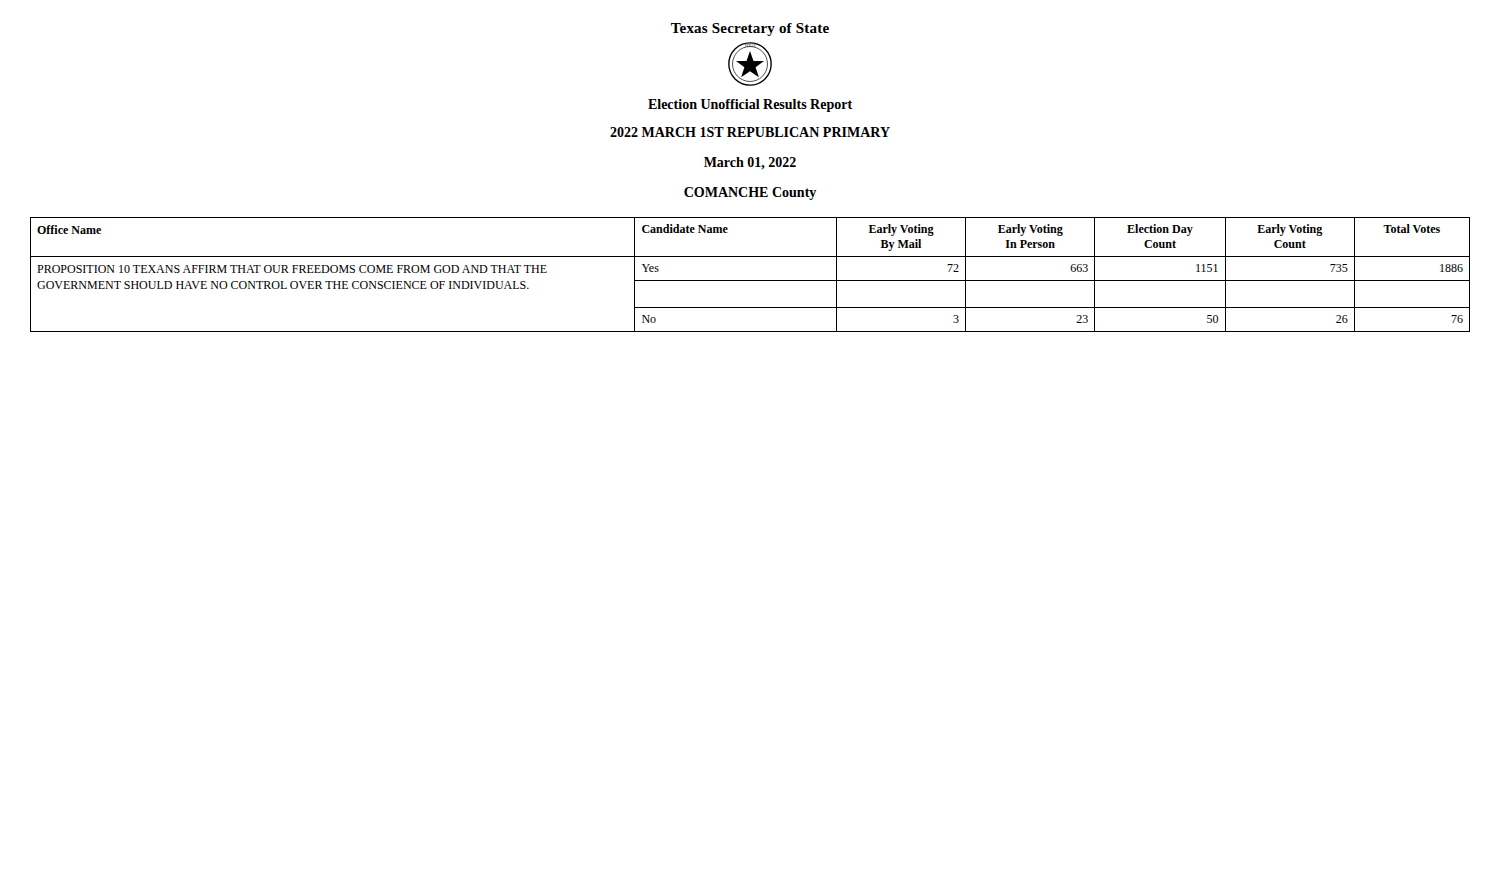Texas Secretary of State
TEXAS
Election Unofficial Results Report
2022 MARCH 1ST REPUBLICAN PRIMARY
March 01, 2022
COMANCHE County
| Office Name | Candidate Name | Early Voting By Mail | Early Voting In Person | Election Day Count | Early Voting Count | Total Votes |
| --- | --- | --- | --- | --- | --- | --- |
| PROPOSITION 10 TEXANS AFFIRM THAT OUR FREEDOMS COME FROM GOD AND THAT THE GOVERNMENT SHOULD HAVE NO CONTROL OVER THE CONSCIENCE OF INDIVIDUALS. | Yes | 72 | 663 | 1151 | 735 | 1886 |
| No | 3 | 23 | 50 | 26 | 76 |